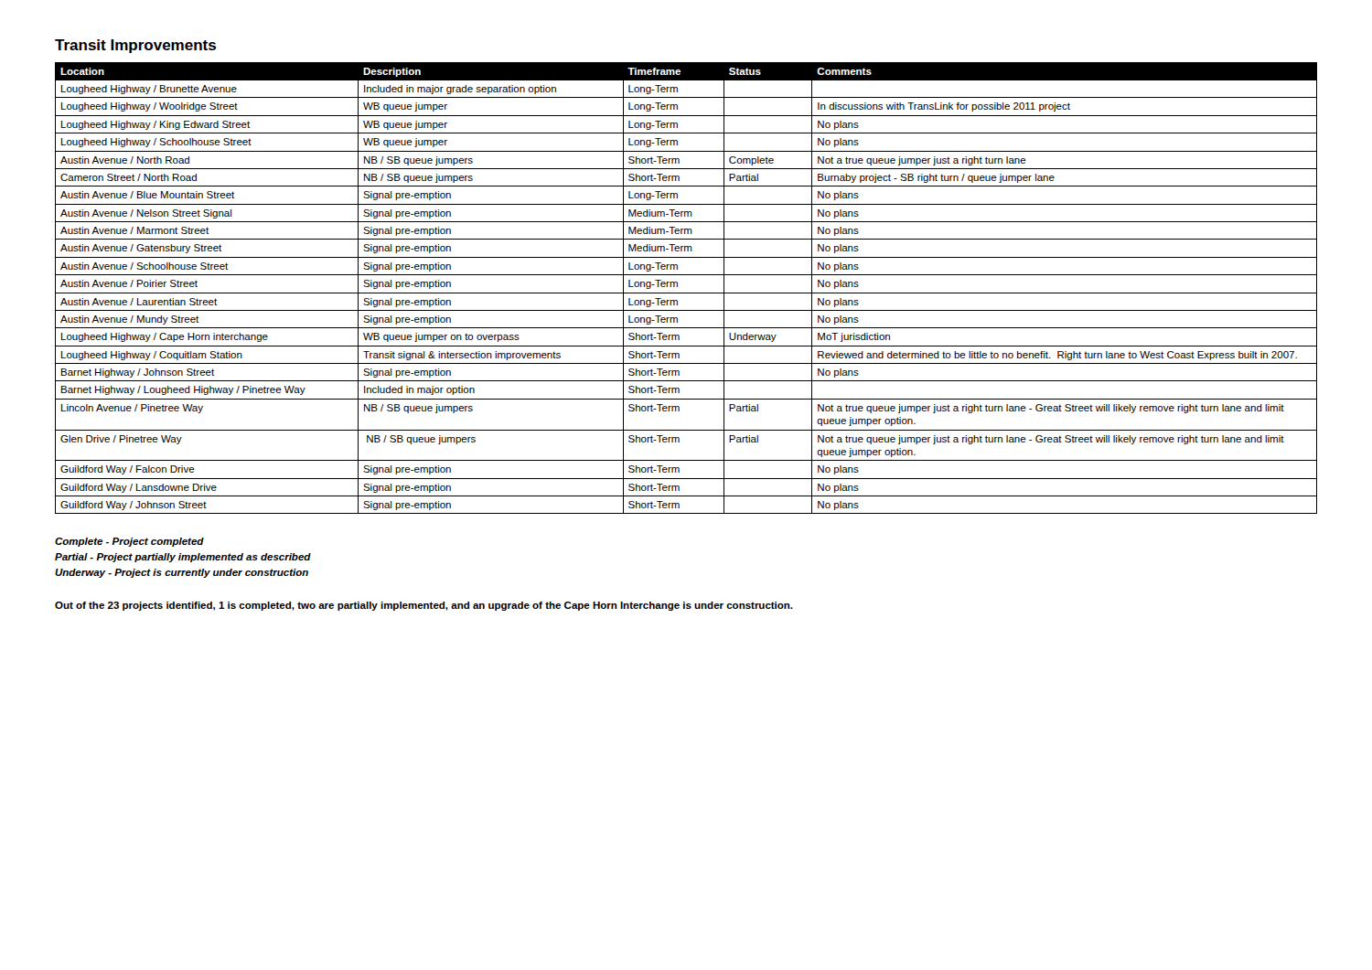Transit Improvements
| Location | Description | Timeframe | Status | Comments |
| --- | --- | --- | --- | --- |
| Lougheed Highway / Brunette Avenue | Included in major grade separation option | Long-Term | | |
| Lougheed Highway / Woolridge Street | WB queue jumper | Long-Term | | In discussions with TransLink for possible 2011 project |
| Lougheed Highway / King Edward Street | WB queue jumper | Long-Term | | No plans |
| Lougheed Highway / Schoolhouse Street | WB queue jumper | Long-Term | | No plans |
| Austin Avenue / North Road | NB / SB queue jumpers | Short-Term | Complete | Not a true queue jumper just a right turn lane |
| Cameron Street / North Road | NB / SB queue jumpers | Short-Term | Partial | Burnaby project - SB right turn / queue jumper lane |
| Austin Avenue / Blue Mountain Street | Signal pre-emption | Long-Term | | No plans |
| Austin Avenue / Nelson Street Signal | Signal pre-emption | Medium-Term | | No plans |
| Austin Avenue / Marmont Street | Signal pre-emption | Medium-Term | | No plans |
| Austin Avenue / Gatensbury Street | Signal pre-emption | Medium-Term | | No plans |
| Austin Avenue / Schoolhouse Street | Signal pre-emption | Long-Term | | No plans |
| Austin Avenue / Poirier Street | Signal pre-emption | Long-Term | | No plans |
| Austin Avenue / Laurentian Street | Signal pre-emption | Long-Term | | No plans |
| Austin Avenue / Mundy Street | Signal pre-emption | Long-Term | | No plans |
| Lougheed Highway / Cape Horn interchange | WB queue jumper on to overpass | Short-Term | Underway | MoT jurisdiction |
| Lougheed Highway / Coquitlam Station | Transit signal & intersection improvements | Short-Term | | Reviewed and determined to be little to no benefit. Right turn lane to West Coast Express built in 2007. |
| Barnet Highway / Johnson Street | Signal pre-emption | Short-Term | | No plans |
| Barnet Highway / Lougheed Highway / Pinetree Way | Included in major option | Short-Term | | |
| Lincoln Avenue / Pinetree Way | NB / SB queue jumpers | Short-Term | Partial | Not a true queue jumper just a right turn lane - Great Street will likely remove right turn lane and limit queue jumper option. |
| Glen Drive / Pinetree Way | NB / SB queue jumpers | Short-Term | Partial | Not a true queue jumper just a right turn lane - Great Street will likely remove right turn lane and limit queue jumper option. |
| Guildford Way / Falcon Drive | Signal pre-emption | Short-Term | | No plans |
| Guildford Way / Lansdowne Drive | Signal pre-emption | Short-Term | | No plans |
| Guildford Way / Johnson Street | Signal pre-emption | Short-Term | | No plans |
Complete - Project completed
Partial - Project partially implemented as described
Underway - Project is currently under construction
Out of the 23 projects identified, 1 is completed, two are partially implemented, and an upgrade of the Cape Horn Interchange is under construction.